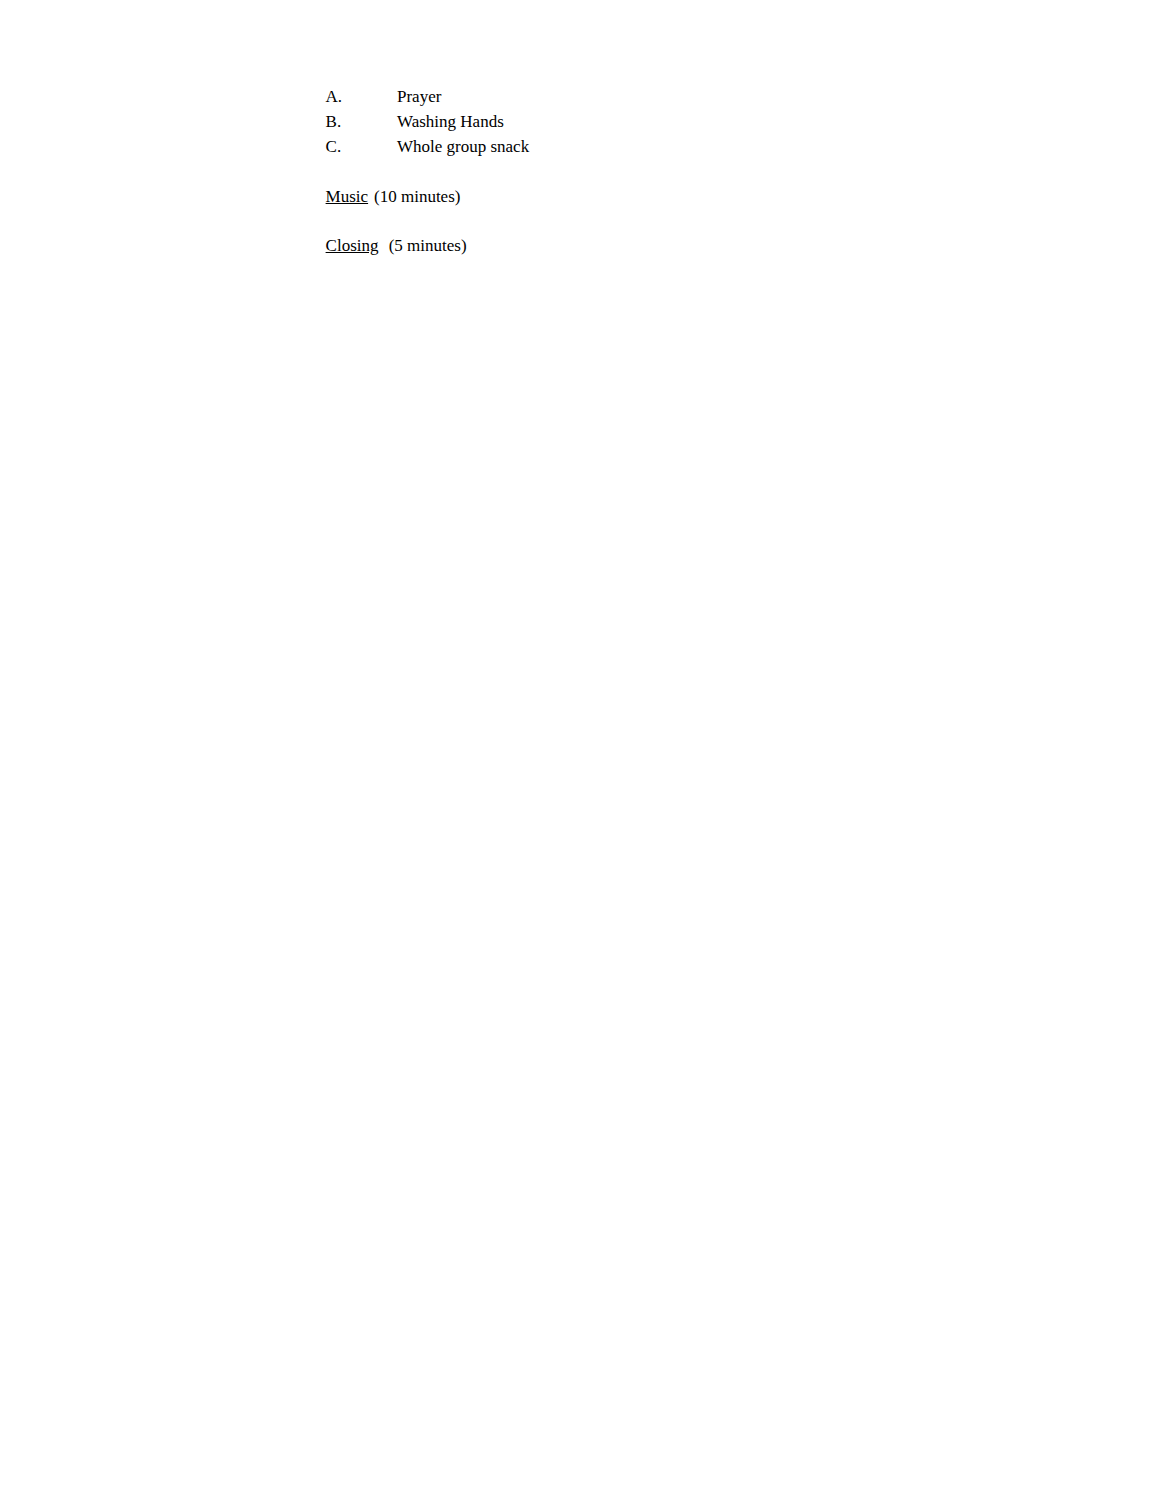A. Prayer
B. Washing Hands
C. Whole group snack
Music(10 minutes)
Closing (5 minutes)